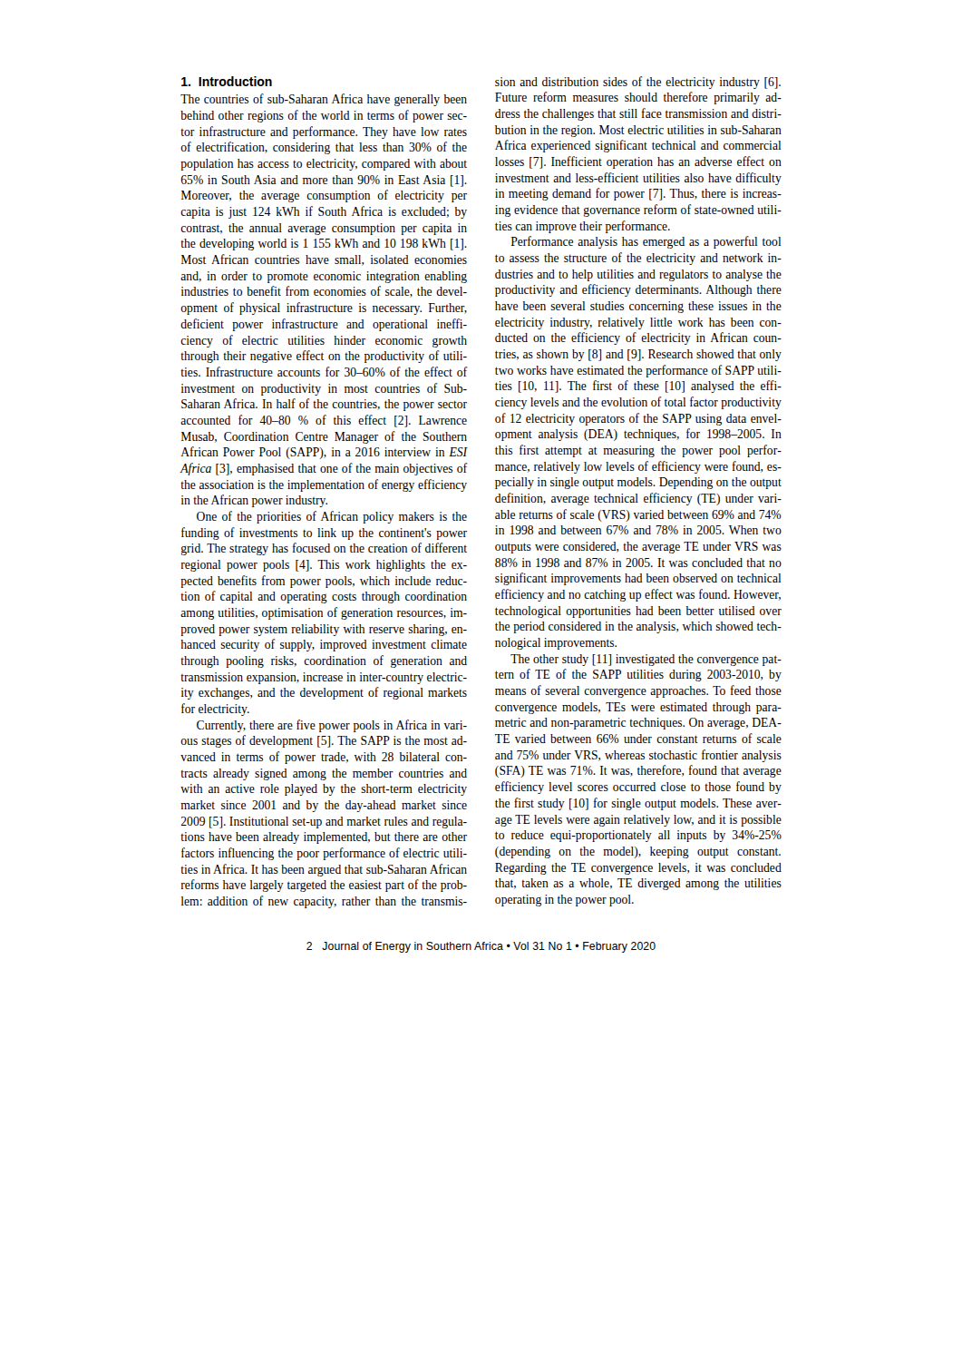1. Introduction
The countries of sub-Saharan Africa have generally been behind other regions of the world in terms of power sector infrastructure and performance. They have low rates of electrification, considering that less than 30% of the population has access to electricity, compared with about 65% in South Asia and more than 90% in East Asia [1]. Moreover, the average consumption of electricity per capita is just 124 kWh if South Africa is excluded; by contrast, the annual average consumption per capita in the developing world is 1 155 kWh and 10 198 kWh [1]. Most African countries have small, isolated economies and, in order to promote economic integration enabling industries to benefit from economies of scale, the development of physical infrastructure is necessary. Further, deficient power infrastructure and operational inefficiency of electric utilities hinder economic growth through their negative effect on the productivity of utilities. Infrastructure accounts for 30–60% of the effect of investment on productivity in most countries of Sub-Saharan Africa. In half of the countries, the power sector accounted for 40–80 % of this effect [2]. Lawrence Musab, Coordination Centre Manager of the Southern African Power Pool (SAPP), in a 2016 interview in ESI Africa [3], emphasised that one of the main objectives of the association is the implementation of energy efficiency in the African power industry.
One of the priorities of African policy makers is the funding of investments to link up the continent's power grid. The strategy has focused on the creation of different regional power pools [4]. This work highlights the expected benefits from power pools, which include reduction of capital and operating costs through coordination among utilities, optimisation of generation resources, improved power system reliability with reserve sharing, enhanced security of supply, improved investment climate through pooling risks, coordination of generation and transmission expansion, increase in inter-country electricity exchanges, and the development of regional markets for electricity.
Currently, there are five power pools in Africa in various stages of development [5]. The SAPP is the most advanced in terms of power trade, with 28 bilateral contracts already signed among the member countries and with an active role played by the short-term electricity market since 2001 and by the day-ahead market since 2009 [5]. Institutional set-up and market rules and regulations have been already implemented, but there are other factors influencing the poor performance of electric utilities in Africa. It has been argued that sub-Saharan African reforms have largely targeted the easiest part of the problem: addition of new capacity, rather than the transmission and distribution sides of the electricity industry [6]. Future reform measures should therefore primarily address the challenges that still face transmission and distribution in the region. Most electric utilities in sub-Saharan Africa experienced significant technical and commercial losses [7]. Inefficient operation has an adverse effect on investment and less-efficient utilities also have difficulty in meeting demand for power [7]. Thus, there is increasing evidence that governance reform of state-owned utilities can improve their performance.
Performance analysis has emerged as a powerful tool to assess the structure of the electricity and network industries and to help utilities and regulators to analyse the productivity and efficiency determinants. Although there have been several studies concerning these issues in the electricity industry, relatively little work has been conducted on the efficiency of electricity in African countries, as shown by [8] and [9]. Research showed that only two works have estimated the performance of SAPP utilities [10, 11]. The first of these [10] analysed the efficiency levels and the evolution of total factor productivity of 12 electricity operators of the SAPP using data envelopment analysis (DEA) techniques, for 1998–2005. In this first attempt at measuring the power pool performance, relatively low levels of efficiency were found, especially in single output models. Depending on the output definition, average technical efficiency (TE) under variable returns of scale (VRS) varied between 69% and 74% in 1998 and between 67% and 78% in 2005. When two outputs were considered, the average TE under VRS was 88% in 1998 and 87% in 2005. It was concluded that no significant improvements had been observed on technical efficiency and no catching up effect was found. However, technological opportunities had been better utilised over the period considered in the analysis, which showed technological improvements.
The other study [11] investigated the convergence pattern of TE of the SAPP utilities during 2003-2010, by means of several convergence approaches. To feed those convergence models, TEs were estimated through parametric and non-parametric techniques. On average, DEA-TE varied between 66% under constant returns of scale and 75% under VRS, whereas stochastic frontier analysis (SFA) TE was 71%. It was, therefore, found that average efficiency level scores occurred close to those found by the first study [10] for single output models. These average TE levels were again relatively low, and it is possible to reduce equi-proportionately all inputs by 34%-25% (depending on the model), keeping output constant. Regarding the TE convergence levels, it was concluded that, taken as a whole, TE diverged among the utilities operating in the power pool.
2 Journal of Energy in Southern Africa • Vol 31 No 1 • February 2020